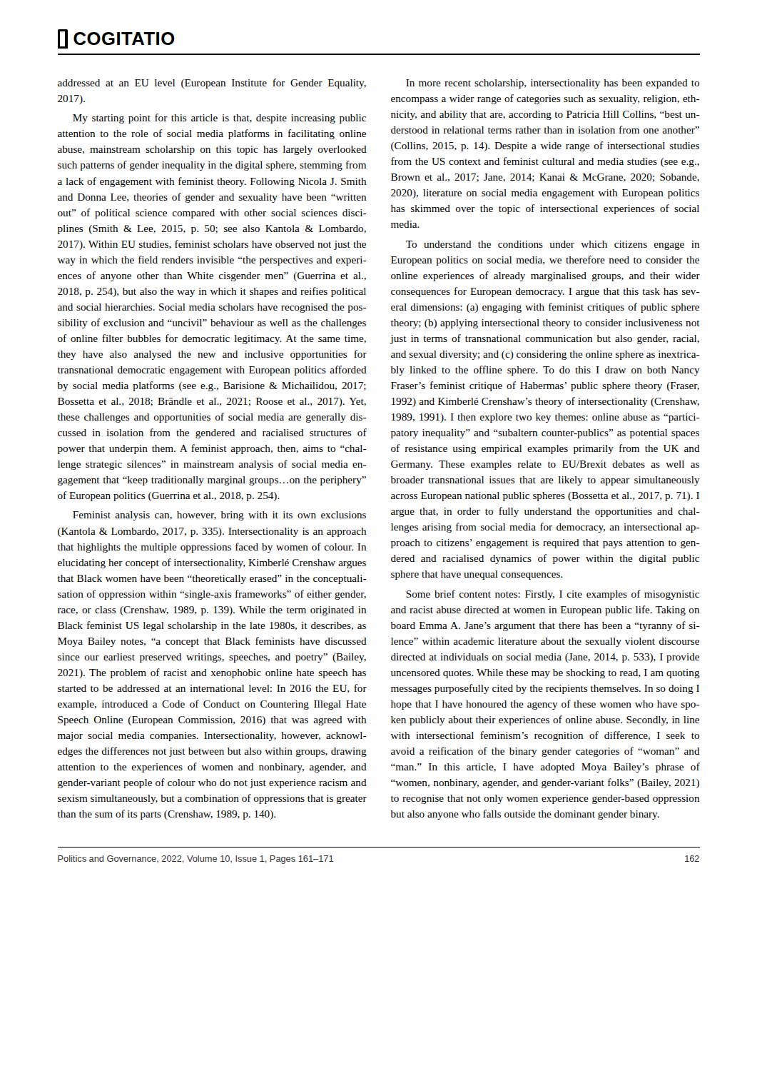COGITATIO
addressed at an EU level (European Institute for Gender Equality, 2017).
My starting point for this article is that, despite increasing public attention to the role of social media platforms in facilitating online abuse, mainstream scholarship on this topic has largely overlooked such patterns of gender inequality in the digital sphere, stemming from a lack of engagement with feminist theory. Following Nicola J. Smith and Donna Lee, theories of gender and sexuality have been “written out” of political science compared with other social sciences disciplines (Smith & Lee, 2015, p. 50; see also Kantola & Lombardo, 2017). Within EU studies, feminist scholars have observed not just the way in which the field renders invisible “the perspectives and experiences of anyone other than White cisgender men” (Guerrina et al., 2018, p. 254), but also the way in which it shapes and reifies political and social hierarchies. Social media scholars have recognised the possibility of exclusion and “uncivil” behaviour as well as the challenges of online filter bubbles for democratic legitimacy. At the same time, they have also analysed the new and inclusive opportunities for transnational democratic engagement with European politics afforded by social media platforms (see e.g., Barisione & Michailidou, 2017; Bossetta et al., 2018; Brändle et al., 2021; Roose et al., 2017). Yet, these challenges and opportunities of social media are generally discussed in isolation from the gendered and racialised structures of power that underpin them. A feminist approach, then, aims to “challenge strategic silences” in mainstream analysis of social media engagement that “keep traditionally marginal groups…on the periphery” of European politics (Guerrina et al., 2018, p. 254).
Feminist analysis can, however, bring with it its own exclusions (Kantola & Lombardo, 2017, p. 335). Intersectionality is an approach that highlights the multiple oppressions faced by women of colour. In elucidating her concept of intersectionality, Kimberlé Crenshaw argues that Black women have been “theoretically erased” in the conceptualisation of oppression within “single-axis frameworks” of either gender, race, or class (Crenshaw, 1989, p. 139). While the term originated in Black feminist US legal scholarship in the late 1980s, it describes, as Moya Bailey notes, “a concept that Black feminists have discussed since our earliest preserved writings, speeches, and poetry” (Bailey, 2021). The problem of racist and xenophobic online hate speech has started to be addressed at an international level: In 2016 the EU, for example, introduced a Code of Conduct on Countering Illegal Hate Speech Online (European Commission, 2016) that was agreed with major social media companies. Intersectionality, however, acknowledges the differences not just between but also within groups, drawing attention to the experiences of women and nonbinary, agender, and gender-variant people of colour who do not just experience racism and sexism simultaneously, but a combination of oppressions that is greater than the sum of its parts (Crenshaw, 1989, p. 140).
In more recent scholarship, intersectionality has been expanded to encompass a wider range of categories such as sexuality, religion, ethnicity, and ability that are, according to Patricia Hill Collins, “best understood in relational terms rather than in isolation from one another” (Collins, 2015, p. 14). Despite a wide range of intersectional studies from the US context and feminist cultural and media studies (see e.g., Brown et al., 2017; Jane, 2014; Kanai & McGrane, 2020; Sobande, 2020), literature on social media engagement with European politics has skimmed over the topic of intersectional experiences of social media.
To understand the conditions under which citizens engage in European politics on social media, we therefore need to consider the online experiences of already marginalised groups, and their wider consequences for European democracy. I argue that this task has several dimensions: (a) engaging with feminist critiques of public sphere theory; (b) applying intersectional theory to consider inclusiveness not just in terms of transnational communication but also gender, racial, and sexual diversity; and (c) considering the online sphere as inextricably linked to the offline sphere. To do this I draw on both Nancy Fraser’s feminist critique of Habermas’ public sphere theory (Fraser, 1992) and Kimberlé Crenshaw’s theory of intersectionality (Crenshaw, 1989, 1991). I then explore two key themes: online abuse as “participatory inequality” and “subaltern counter-publics” as potential spaces of resistance using empirical examples primarily from the UK and Germany. These examples relate to EU/Brexit debates as well as broader transnational issues that are likely to appear simultaneously across European national public spheres (Bossetta et al., 2017, p. 71). I argue that, in order to fully understand the opportunities and challenges arising from social media for democracy, an intersectional approach to citizens’ engagement is required that pays attention to gendered and racialised dynamics of power within the digital public sphere that have unequal consequences.
Some brief content notes: Firstly, I cite examples of misogynistic and racist abuse directed at women in European public life. Taking on board Emma A. Jane’s argument that there has been a “tyranny of silence” within academic literature about the sexually violent discourse directed at individuals on social media (Jane, 2014, p. 533), I provide uncensored quotes. While these may be shocking to read, I am quoting messages purposefully cited by the recipients themselves. In so doing I hope that I have honoured the agency of these women who have spoken publicly about their experiences of online abuse. Secondly, in line with intersectional feminism’s recognition of difference, I seek to avoid a reification of the binary gender categories of “woman” and “man.” In this article, I have adopted Moya Bailey’s phrase of “women, nonbinary, agender, and gender-variant folks” (Bailey, 2021) to recognise that not only women experience gender-based oppression but also anyone who falls outside the dominant gender binary.
Politics and Governance, 2022, Volume 10, Issue 1, Pages 161–171 162